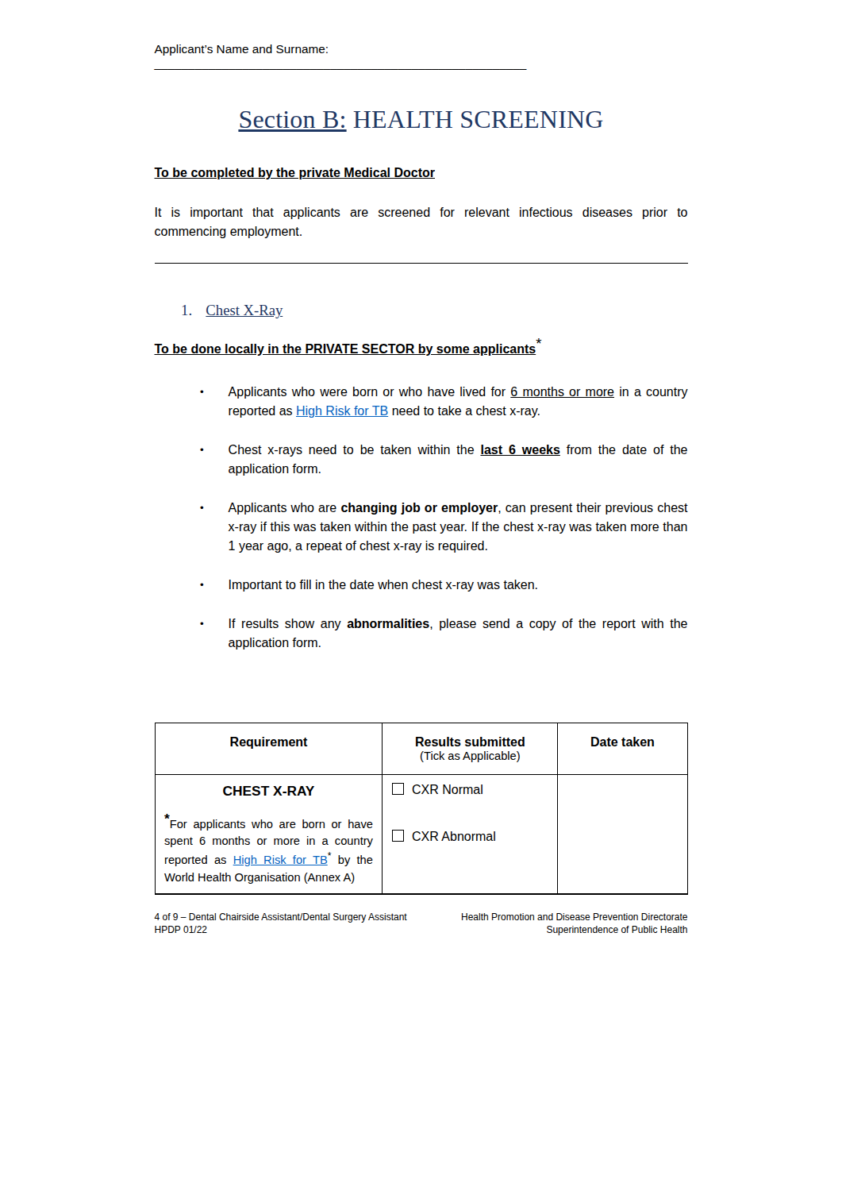Applicant’s Name and Surname: _______________________________________________________
Section B: HEALTH SCREENING
To be completed by the private Medical Doctor
It is important that applicants are screened for relevant infectious diseases prior to commencing employment.
1. Chest X-Ray
To be done locally in the PRIVATE SECTOR by some applicants*
Applicants who were born or who have lived for 6 months or more in a country reported as High Risk for TB need to take a chest x-ray.
Chest x-rays need to be taken within the last 6 weeks from the date of the application form.
Applicants who are changing job or employer, can present their previous chest x-ray if this was taken within the past year. If the chest x-ray was taken more than 1 year ago, a repeat of chest x-ray is required.
Important to fill in the date when chest x-ray was taken.
If results show any abnormalities, please send a copy of the report with the application form.
| Requirement | Results submitted (Tick as Applicable) | Date taken |
| --- | --- | --- |
| CHEST X-RAY * For applicants who are born or have spent 6 months or more in a country reported as High Risk for TB * by the World Health Organisation (Annex A) | CXR Normal CXR Abnormal | |
4 of 9 – Dental Chairside Assistant/Dental Surgery Assistant
HPDP 01/22
Health Promotion and Disease Prevention Directorate
Superintendence of Public Health